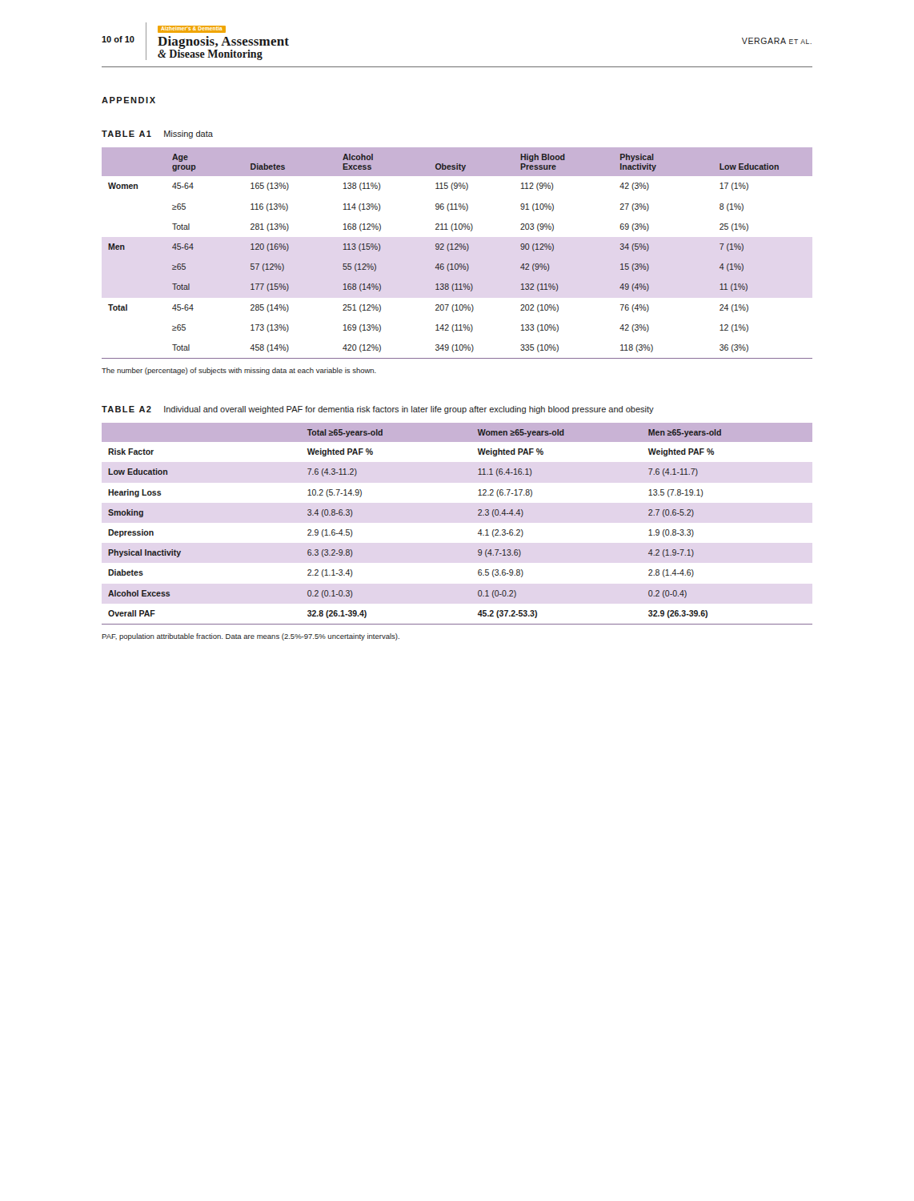10 of 10
Alzheimer's & Dementia
Diagnosis, Assessment
& Disease Monitoring
VERGARA ET AL.
APPENDIX
TABLE A1 Missing data
| | Age group | Diabetes | Alcohol Excess | Obesity | High Blood Pressure | Physical Inactivity | Low Education |
| --- | --- | --- | --- | --- | --- | --- | --- |
| Women | 45-64 | 165 (13%) | 138 (11%) | 115 (9%) | 112 (9%) | 42 (3%) | 17 (1%) |
| | ≥65 | 116 (13%) | 114 (13%) | 96 (11%) | 91 (10%) | 27 (3%) | 8 (1%) |
| | Total | 281 (13%) | 168 (12%) | 211 (10%) | 203 (9%) | 69 (3%) | 25 (1%) |
| Men | 45-64 | 120 (16%) | 113 (15%) | 92 (12%) | 90 (12%) | 34 (5%) | 7 (1%) |
| | ≥65 | 57 (12%) | 55 (12%) | 46 (10%) | 42 (9%) | 15 (3%) | 4 (1%) |
| | Total | 177 (15%) | 168 (14%) | 138 (11%) | 132 (11%) | 49 (4%) | 11 (1%) |
| Total | 45-64 | 285 (14%) | 251 (12%) | 207 (10%) | 202 (10%) | 76 (4%) | 24 (1%) |
| | ≥65 | 173 (13%) | 169 (13%) | 142 (11%) | 133 (10%) | 42 (3%) | 12 (1%) |
| | Total | 458 (14%) | 420 (12%) | 349 (10%) | 335 (10%) | 118 (3%) | 36 (3%) |
The number (percentage) of subjects with missing data at each variable is shown.
TABLE A2 Individual and overall weighted PAF for dementia risk factors in later life group after excluding high blood pressure and obesity
| | Total ≥65-years-old | Women ≥65-years-old | Men ≥65-years-old |
| --- | --- | --- | --- |
| Risk Factor | Weighted PAF % | Weighted PAF % | Weighted PAF % |
| Low Education | 7.6 (4.3-11.2) | 11.1 (6.4-16.1) | 7.6 (4.1-11.7) |
| Hearing Loss | 10.2 (5.7-14.9) | 12.2 (6.7-17.8) | 13.5 (7.8-19.1) |
| Smoking | 3.4 (0.8-6.3) | 2.3 (0.4-4.4) | 2.7 (0.6-5.2) |
| Depression | 2.9 (1.6-4.5) | 4.1 (2.3-6.2) | 1.9 (0.8-3.3) |
| Physical Inactivity | 6.3 (3.2-9.8) | 9 (4.7-13.6) | 4.2 (1.9-7.1) |
| Diabetes | 2.2 (1.1-3.4) | 6.5 (3.6-9.8) | 2.8 (1.4-4.6) |
| Alcohol Excess | 0.2 (0.1-0.3) | 0.1 (0-0.2) | 0.2 (0-0.4) |
| Overall PAF | 32.8 (26.1-39.4) | 45.2 (37.2-53.3) | 32.9 (26.3-39.6) |
PAF, population attributable fraction. Data are means (2.5%-97.5% uncertainty intervals).